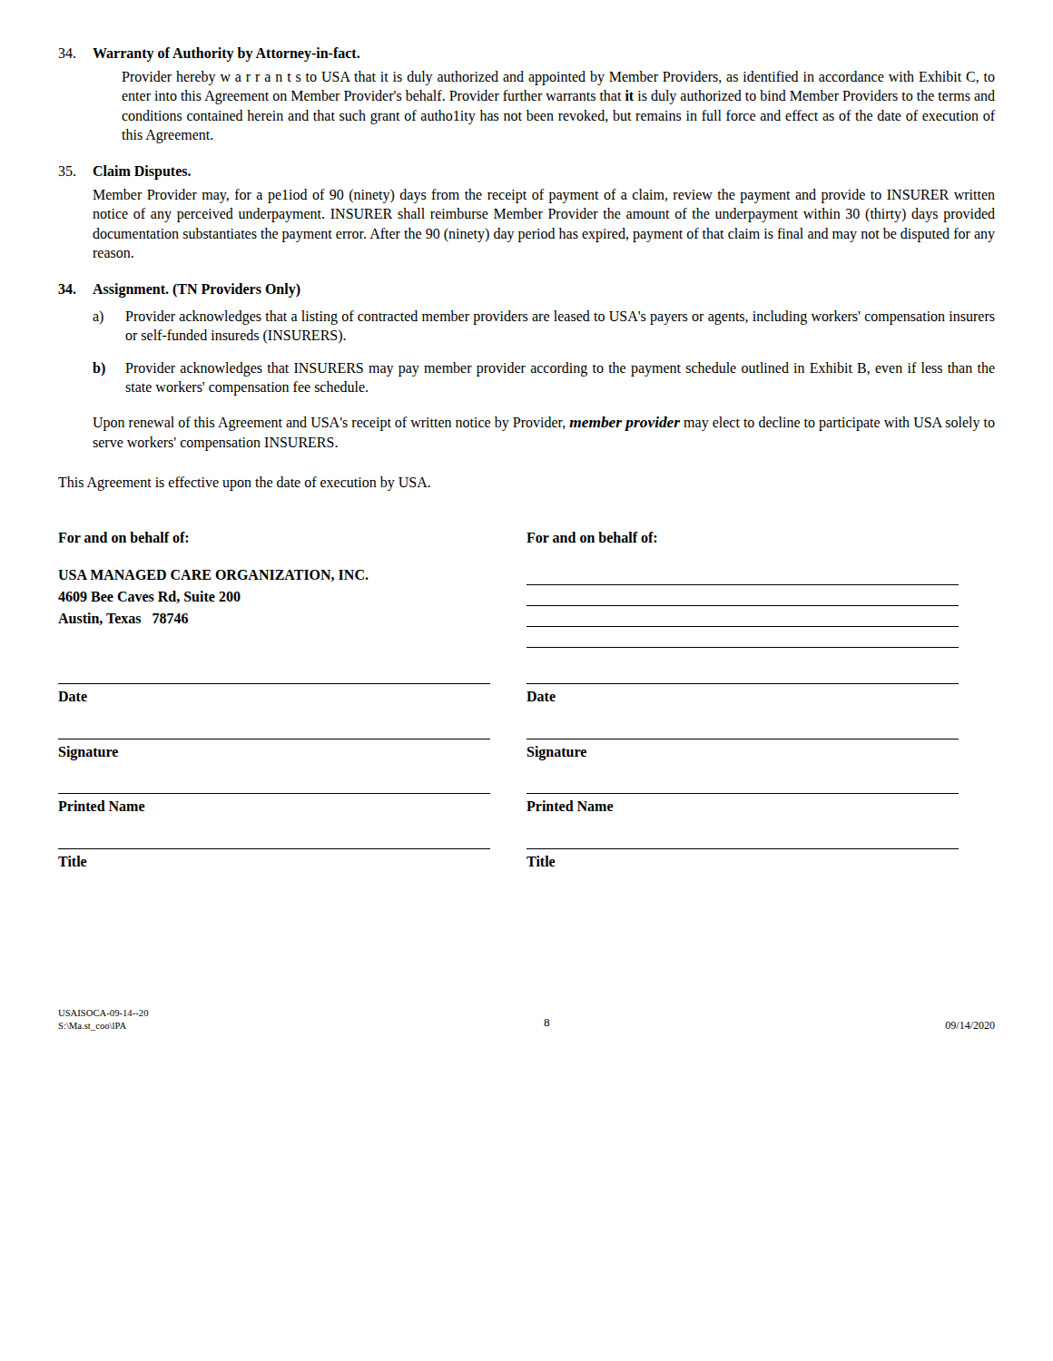34. Warranty of Authority by Attorney-in-fact.
Provider hereby w a r r a n t s to USA that it is duly authorized and appointed by Member Providers, as identified in accordance with Exhibit C, to enter into this Agreement on Member Provider's behalf. Provider further warrants that it is duly authorized to bind Member Providers to the terms and conditions contained herein and that such grant of autho1ity has not been revoked, but remains in full force and effect as of the date of execution of this Agreement.
35. Claim Disputes.
Member Provider may, for a pe1iod of 90 (ninety) days from the receipt of payment of a claim, review the payment and provide to INSURER written notice of any perceived underpayment. INSURER shall reimburse Member Provider the amount of the underpayment within 30 (thirty) days provided documentation substantiates the payment error. After the 90 (ninety) day period has expired, payment of that claim is final and may not be disputed for any reason.
34. Assignment. (TN Providers Only)
a) Provider acknowledges that a listing of contracted member providers are leased to USA's payers or agents, including workers' compensation insurers or self-funded insureds (INSURERS).
b) Provider acknowledges that INSURERS may pay member provider according to the payment schedule outlined in Exhibit B, even if less than the state workers' compensation fee schedule.
Upon renewal of this Agreement and USA's receipt of written notice by Provider, member provider may elect to decline to participate with USA solely to serve workers' compensation INSURERS.
This Agreement is effective upon the date of execution by USA.
| For and on behalf of: USA MANAGED CARE ORGANIZATION, INC. 4609 Bee Caves Rd, Suite 200 Austin, Texas 78746 Date Signature Printed Name Title | For and on behalf of: Date Signature Printed Name Title |
USAISOCA-09-14--20
S:\Ma.st_coo\lPA
8
09/14/2020